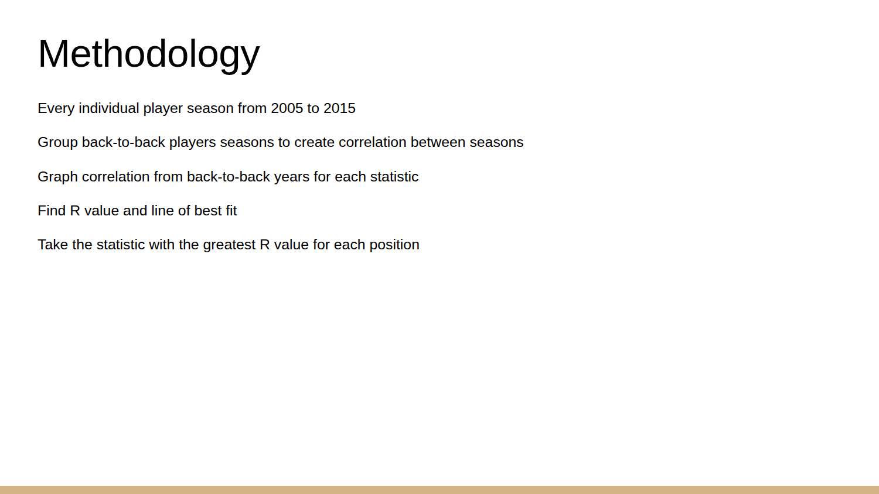Methodology
Every individual player season from 2005 to 2015
Group back-to-back players seasons to create correlation between seasons
Graph correlation from back-to-back years for each statistic
Find R value and line of best fit
Take the statistic with the greatest R value for each position